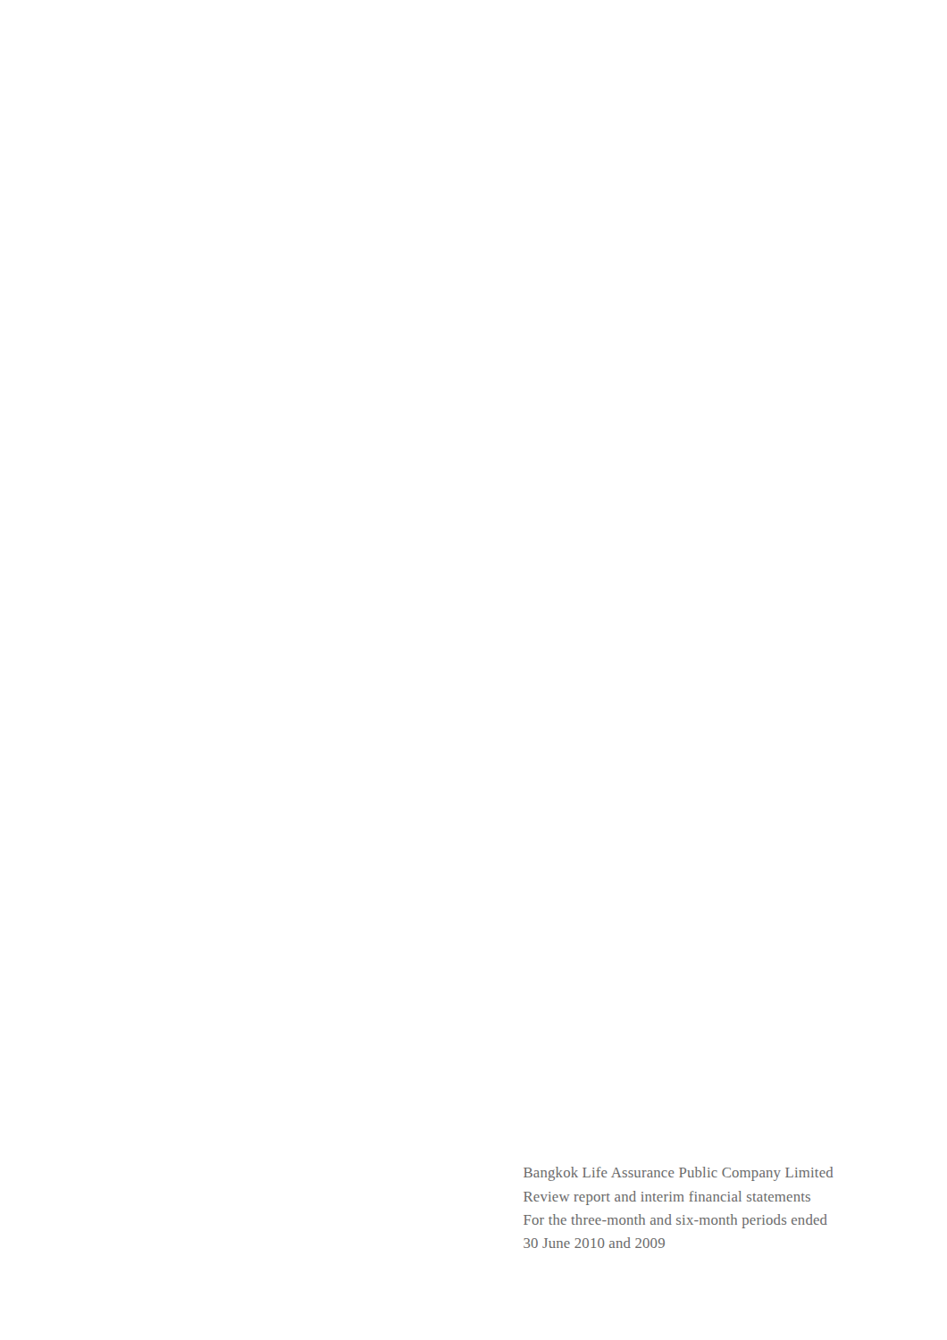Bangkok Life Assurance Public Company Limited
Review report and interim financial statements
For the three-month and six-month periods ended
30 June 2010 and 2009